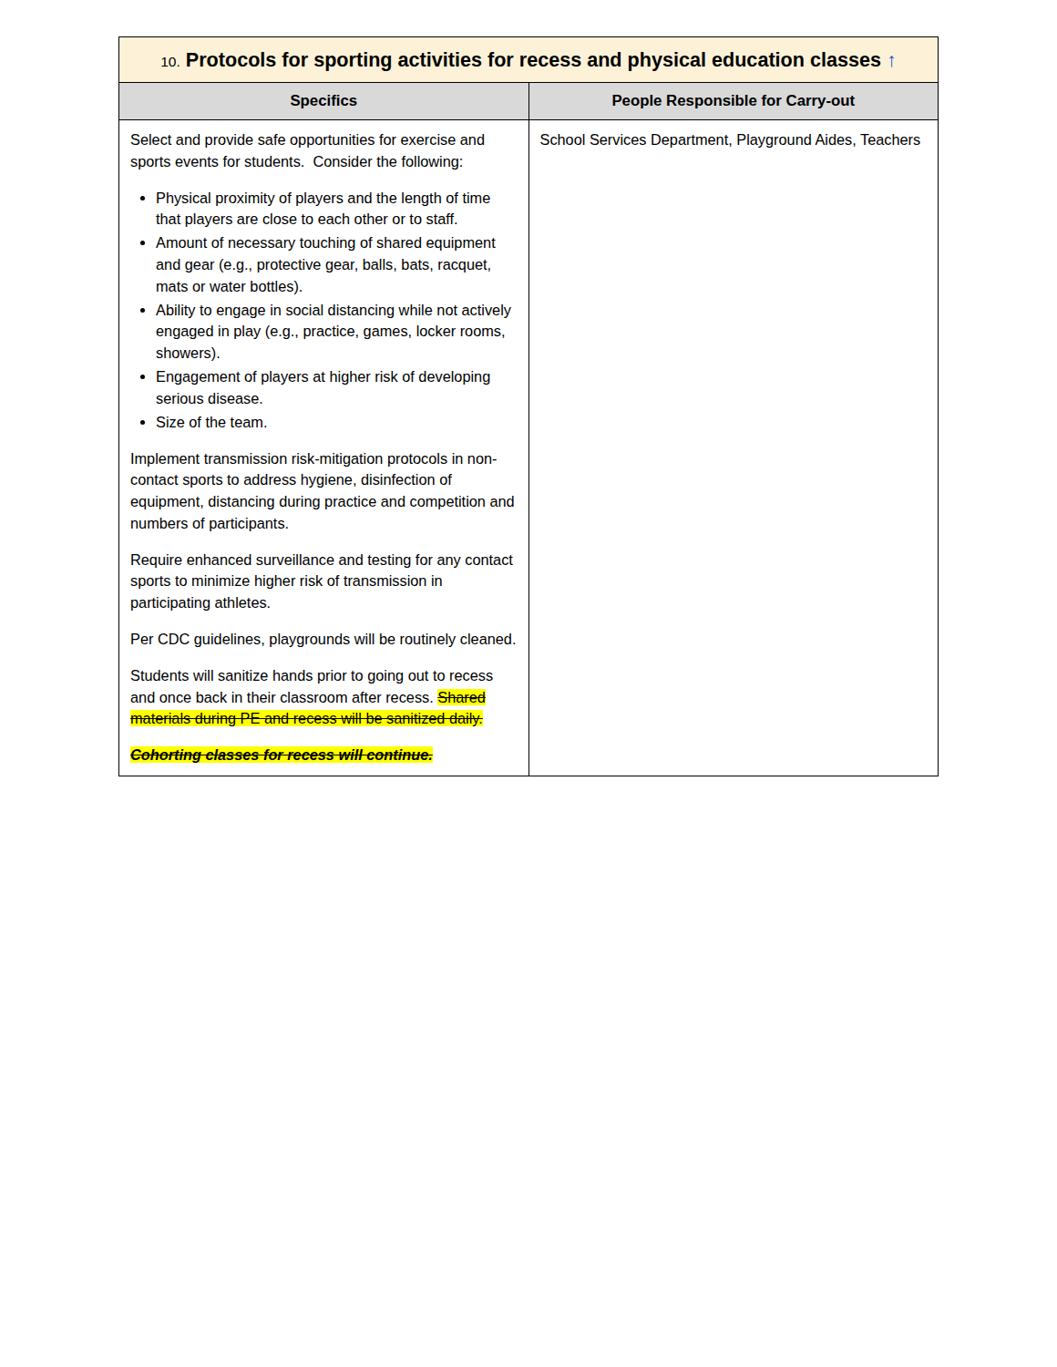| 10. Protocols for sporting activities for recess and physical education classes ↑ |
| Specifics | People Responsible for Carry-out |
| Select and provide safe opportunities for exercise and sports events for students. Consider the following: Physical proximity of players and the length of time that players are close to each other or to staff. Amount of necessary touching of shared equipment and gear (e.g., protective gear, balls, bats, racquet, mats or water bottles). Ability to engage in social distancing while not actively engaged in play (e.g., practice, games, locker rooms, showers). Engagement of players at higher risk of developing serious disease. Size of the team. Implement transmission risk-mitigation protocols in non-contact sports to address hygiene, disinfection of equipment, distancing during practice and competition and numbers of participants. Require enhanced surveillance and testing for any contact sports to minimize higher risk of transmission in participating athletes. Per CDC guidelines, playgrounds will be routinely cleaned. Students will sanitize hands prior to going out to recess and once back in their classroom after recess. Shared materials during PE and recess will be sanitized daily. Cohorting classes for recess will continue. | School Services Department, Playground Aides, Teachers |